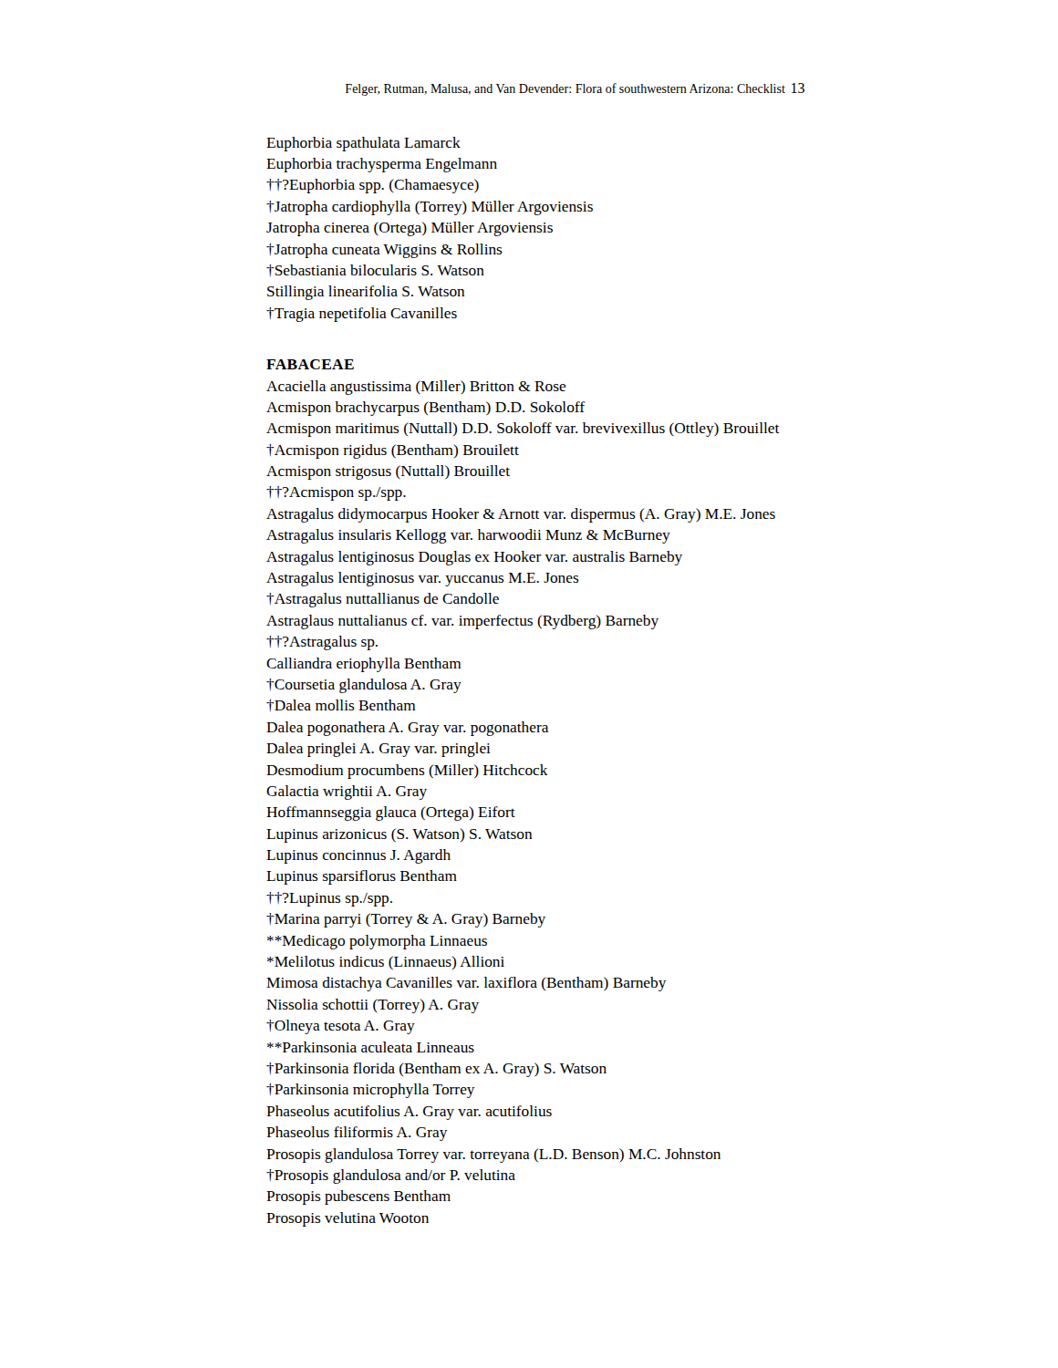Felger, Rutman, Malusa, and Van Devender: Flora of southwestern Arizona: Checklist13
Euphorbia spathulata Lamarck
Euphorbia trachysperma Engelmann
††?Euphorbia spp. (Chamaesyce)
†Jatropha cardiophylla (Torrey) Müller Argoviensis
Jatropha cinerea (Ortega) Müller Argoviensis
†Jatropha cuneata Wiggins & Rollins
†Sebastiania bilocularis S. Watson
Stillingia linearifolia S. Watson
†Tragia nepetifolia Cavanilles
FABACEAE
Acaciella angustissima (Miller) Britton & Rose
Acmispon brachycarpus (Bentham) D.D. Sokoloff
Acmispon maritimus (Nuttall) D.D. Sokoloff var. brevivexillus (Ottley) Brouillet
†Acmispon rigidus (Bentham) Brouilett
Acmispon strigosus (Nuttall) Brouillet
††?Acmispon sp./spp.
Astragalus didymocarpus Hooker & Arnott var. dispermus (A. Gray) M.E. Jones
Astragalus insularis Kellogg var. harwoodii Munz & McBurney
Astragalus lentiginosus Douglas ex Hooker var. australis Barneby
Astragalus lentiginosus var. yuccanus M.E. Jones
†Astragalus nuttallianus de Candolle
Astraglaus nuttalianus cf. var. imperfectus (Rydberg) Barneby
††?Astragalus sp.
Calliandra eriophylla Bentham
†Coursetia glandulosa A. Gray
†Dalea mollis Bentham
Dalea pogonathera A. Gray var. pogonathera
Dalea pringlei A. Gray var. pringlei
Desmodium procumbens (Miller) Hitchcock
Galactia wrightii A. Gray
Hoffmannseggia glauca (Ortega) Eifort
Lupinus arizonicus (S. Watson) S. Watson
Lupinus concinnus J. Agardh
Lupinus sparsiflorus Bentham
††?Lupinus sp./spp.
†Marina parryi (Torrey & A. Gray) Barneby
**Medicago polymorpha Linnaeus
*Melilotus indicus (Linnaeus) Allioni
Mimosa distachya Cavanilles var. laxiflora (Bentham) Barneby
Nissolia schottii (Torrey) A. Gray
†Olneya tesota A. Gray
**Parkinsonia aculeata Linneaus
†Parkinsonia florida (Bentham ex A. Gray) S. Watson
†Parkinsonia microphylla Torrey
Phaseolus acutifolius A. Gray var. acutifolius
Phaseolus filiformis A. Gray
Prosopis glandulosa Torrey var. torreyana (L.D. Benson) M.C. Johnston
†Prosopis glandulosa and/or P. velutina
Prosopis pubescens Bentham
Prosopis velutina Wooton